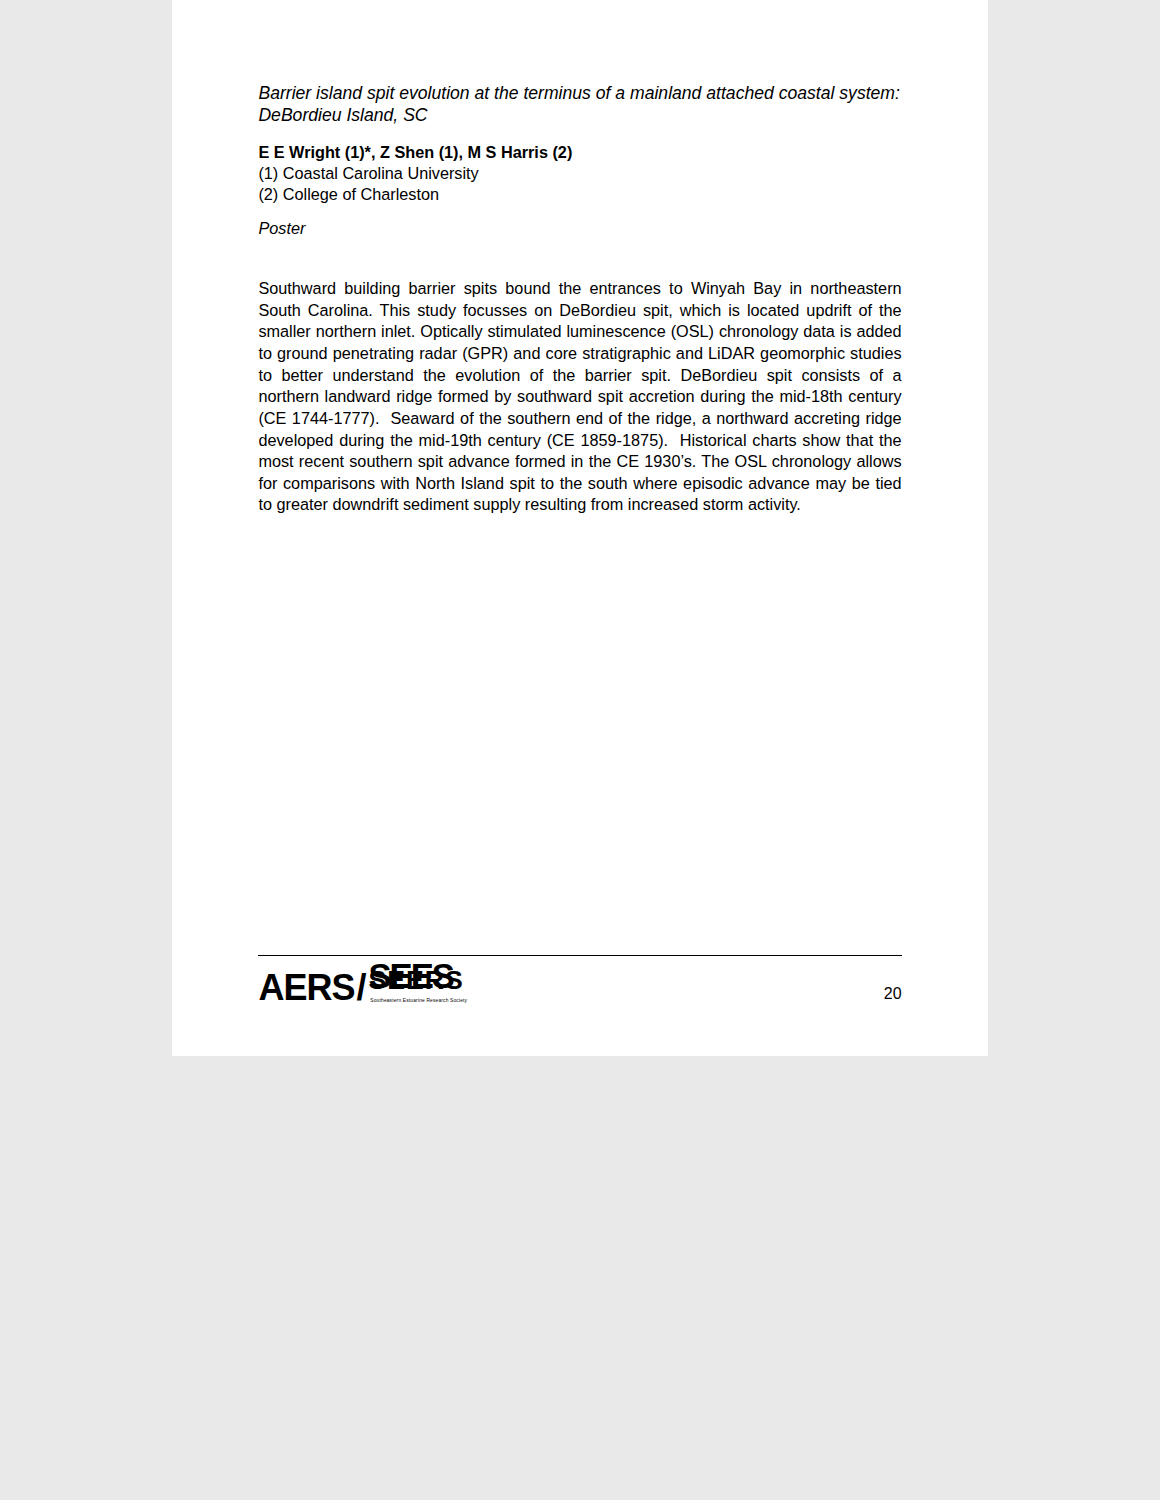Barrier island spit evolution at the terminus of a mainland attached coastal system: DeBordieu Island, SC
E E Wright (1)*, Z Shen (1), M S Harris (2)
(1) Coastal Carolina University
(2) College of Charleston
Poster
Southward building barrier spits bound the entrances to Winyah Bay in northeastern South Carolina. This study focusses on DeBordieu spit, which is located updrift of the smaller northern inlet. Optically stimulated luminescence (OSL) chronology data is added to ground penetrating radar (GPR) and core stratigraphic and LiDAR geomorphic studies to better understand the evolution of the barrier spit. DeBordieu spit consists of a northern landward ridge formed by southward spit accretion during the mid-18th century (CE 1744-1777). Seaward of the southern end of the ridge, a northward accreting ridge developed during the mid-19th century (CE 1859-1875). Historical charts show that the most recent southern spit advance formed in the CE 1930’s. The OSL chronology allows for comparisons with North Island spit to the south where episodic advance may be tied to greater downdrift sediment supply resulting from increased storm activity.
AERS/ SEES SEERS Southeastern Estuarine Research Society
20